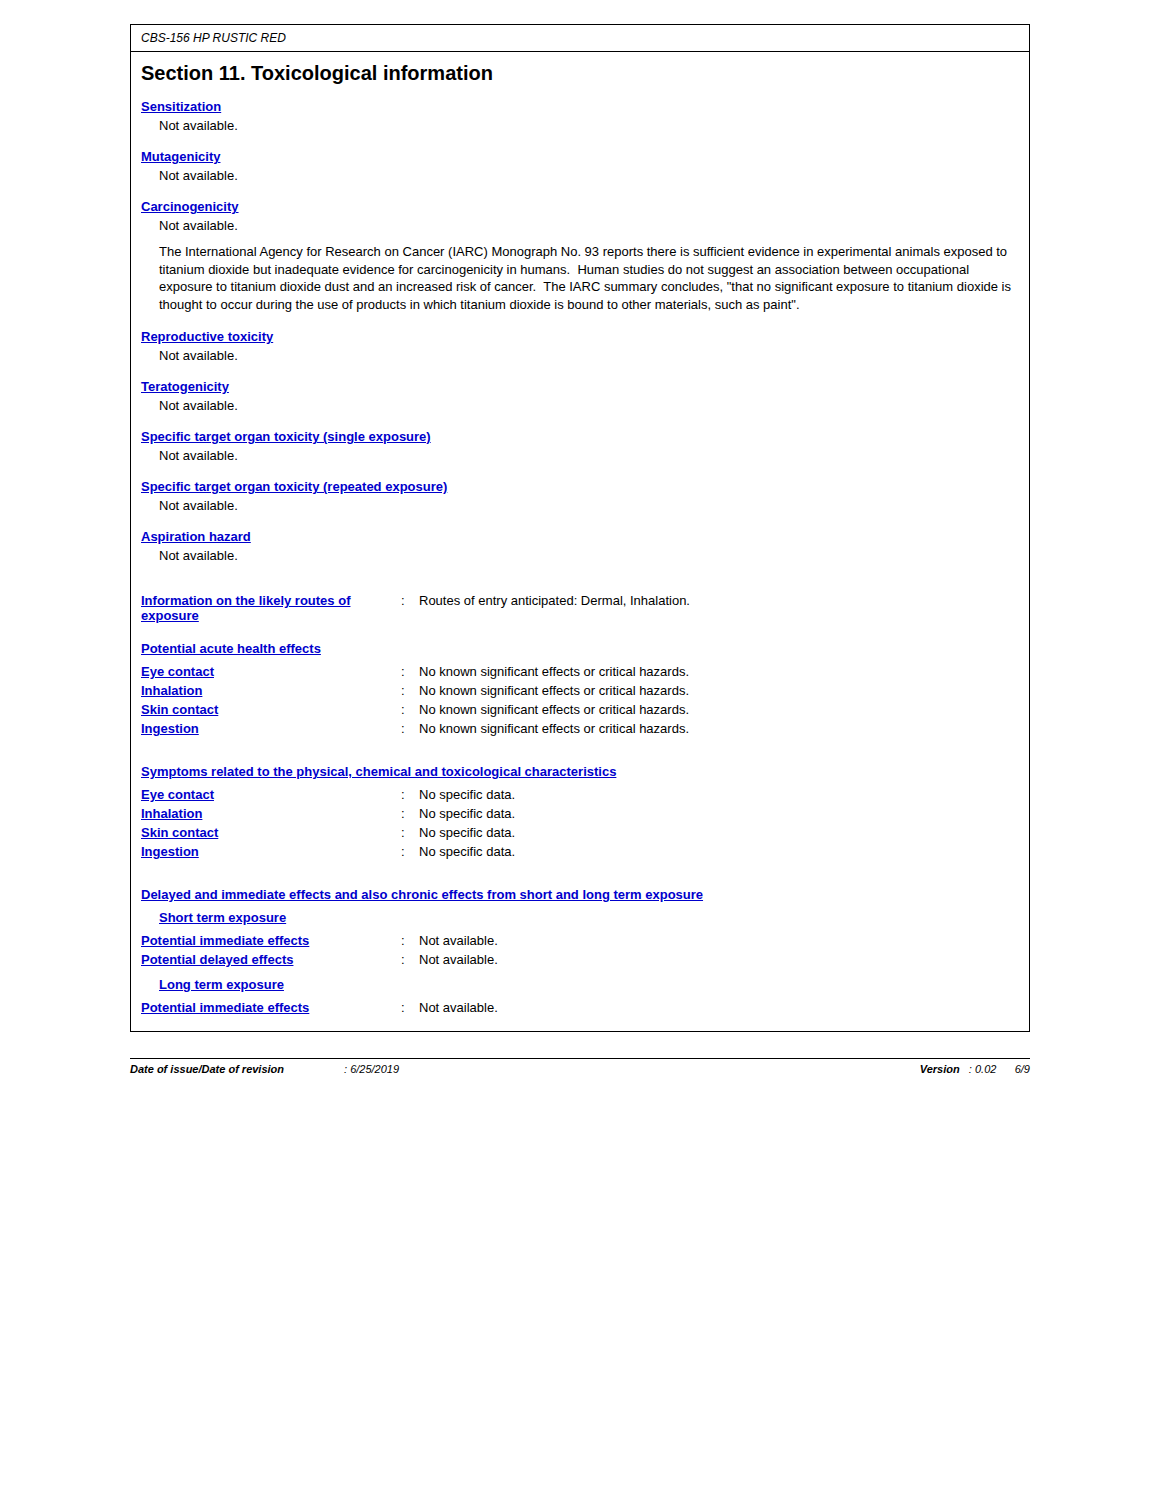CBS-156 HP RUSTIC RED
Section 11. Toxicological information
Sensitization
Not available.
Mutagenicity
Not available.
Carcinogenicity
Not available.
The International Agency for Research on Cancer (IARC) Monograph No. 93 reports there is sufficient evidence in experimental animals exposed to titanium dioxide but inadequate evidence for carcinogenicity in humans. Human studies do not suggest an association between occupational exposure to titanium dioxide dust and an increased risk of cancer. The IARC summary concludes, "that no significant exposure to titanium dioxide is thought to occur during the use of products in which titanium dioxide is bound to other materials, such as paint".
Reproductive toxicity
Not available.
Teratogenicity
Not available.
Specific target organ toxicity (single exposure)
Not available.
Specific target organ toxicity (repeated exposure)
Not available.
Aspiration hazard
Not available.
| Information on the likely routes of exposure | : | Routes of entry anticipated: Dermal, Inhalation. |
Potential acute health effects
| Eye contact | : | No known significant effects or critical hazards. |
| Inhalation | : | No known significant effects or critical hazards. |
| Skin contact | : | No known significant effects or critical hazards. |
| Ingestion | : | No known significant effects or critical hazards. |
Symptoms related to the physical, chemical and toxicological characteristics
| Eye contact | : | No specific data. |
| Inhalation | : | No specific data. |
| Skin contact | : | No specific data. |
| Ingestion | : | No specific data. |
Delayed and immediate effects and also chronic effects from short and long term exposure
Short term exposure
| Potential immediate effects | : | Not available. |
| Potential delayed effects | : | Not available. |
Long term exposure
| Potential immediate effects | : | Not available. |
Date of issue/Date of revision
: 6/25/2019
Version : 0.02 6/9